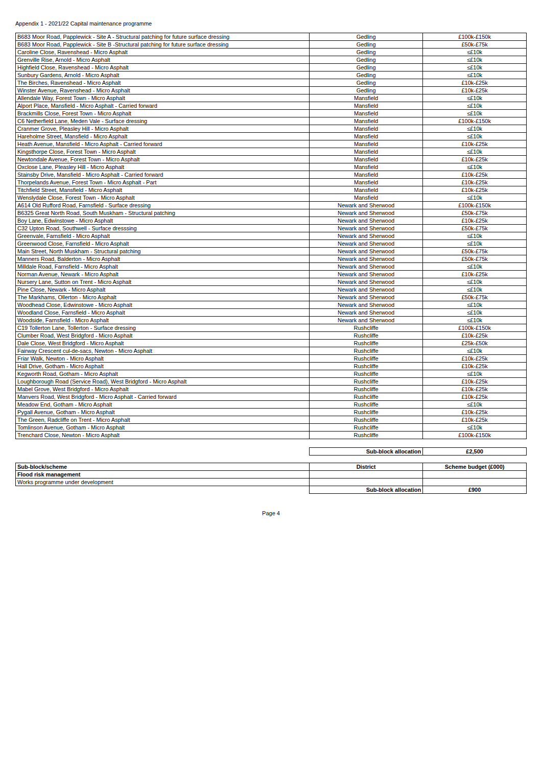Appendix 1 - 2021/22 Capital maintenance programme
| B683 Moor Road, Papplewick - Site A - Structural patching for future surface dressing | Gedling | £100k-£150k |
| B683 Moor Road, Papplewick - Site B -Structural patching for future surface dressing | Gedling | £50k-£75k |
| Caroline Close, Ravenshead - Micro Asphalt | Gedling | ≤£10k |
| Grenville Rise, Arnold - Micro Asphalt | Gedling | ≤£10k |
| Highfield Close, Ravenshead - Micro Asphalt | Gedling | ≤£10k |
| Sunbury Gardens, Arnold - Micro Asphalt | Gedling | ≤£10k |
| The Birches, Ravenshead - Micro Asphalt | Gedling | £10k-£25k |
| Winster Avenue, Ravenshead - Micro Asphalt | Gedling | £10k-£25k |
| Allendale Way, Forest Town - Micro Asphalt | Mansfield | ≤£10k |
| Alport Place, Mansfield - Micro Asphalt - Carried forward | Mansfield | ≤£10k |
| Brackmills Close, Forest Town - Micro Asphalt | Mansfield | ≤£10k |
| C6 Netherfield Lane, Meden Vale - Surface dressing | Mansfield | £100k-£150k |
| Cranmer Grove, Pleasley Hill - Micro Asphalt | Mansfield | ≤£10k |
| Hareholme Street, Mansfield - Micro Asphalt | Mansfield | ≤£10k |
| Heath Avenue, Mansfield - Micro Asphalt - Carried forward | Mansfield | £10k-£25k |
| Kingsthorpe Close, Forest Town - Micro Asphalt | Mansfield | ≤£10k |
| Newtondale Avenue, Forest Town - Micro Asphalt | Mansfield | £10k-£25k |
| Oxclose Lane, Pleasley Hill - Micro Asphalt | Mansfield | ≤£10k |
| Stainsby Drive, Mansfield - Micro Asphalt - Carried forward | Mansfield | £10k-£25k |
| Thorpelands Avenue, Forest Town - Micro Asphalt - Part | Mansfield | £10k-£25k |
| Titchfield Street, Mansfield - Micro Asphalt | Mansfield | £10k-£25k |
| Wenslydale Close, Forest Town - Micro Asphalt | Mansfield | ≤£10k |
| A614 Old Rufford Road, Farnsfield - Surface dressing | Newark and Sherwood | £100k-£150k |
| B6325 Great North Road, South Muskham - Structural patching | Newark and Sherwood | £50k-£75k |
| Boy Lane, Edwinstowe - Micro Asphalt | Newark and Sherwood | £10k-£25k |
| C32 Upton Road, Southwell - Surface dresssing | Newark and Sherwood | £50k-£75k |
| Greenvale, Farnsfield - Micro Asphalt | Newark and Sherwood | ≤£10k |
| Greenwood Close, Farnsfield - Micro Asphalt | Newark and Sherwood | ≤£10k |
| Main Street, North Muskham - Structural patching | Newark and Sherwood | £50k-£75k |
| Manners Road, Balderton - Micro Asphalt | Newark and Sherwood | £50k-£75k |
| Milldale Road, Farnsfield - Micro Asphalt | Newark and Sherwood | ≤£10k |
| Norman Avenue, Newark - Micro Asphalt | Newark and Sherwood | £10k-£25k |
| Nursery Lane, Sutton on Trent - Micro Asphalt | Newark and Sherwood | ≤£10k |
| Pine Close, Newark - Micro Asphalt | Newark and Sherwood | ≤£10k |
| The Markhams, Ollerton - Micro Asphalt | Newark and Sherwood | £50k-£75k |
| Woodhead Close, Edwinstowe - Micro Asphalt | Newark and Sherwood | ≤£10k |
| Woodland Close, Farnsfield - Micro Asphalt | Newark and Sherwood | ≤£10k |
| Woodside, Farnsfield - Micro Asphalt | Newark and Sherwood | ≤£10k |
| C19 Tollerton Lane, Tollerton - Surface dressing | Rushcliffe | £100k-£150k |
| Clumber Road, West Bridgford - Micro Asphalt | Rushcliffe | £10k-£25k |
| Dale Close, West Bridgford - Micro Asphalt | Rushcliffe | £25k-£50k |
| Fairway Crescent cul-de-sacs, Newton - Micro Asphalt | Rushcliffe | ≤£10k |
| Friar Walk, Newton - Micro Asphalt | Rushcliffe | £10k-£25k |
| Hall Drive, Gotham - Micro Asphalt | Rushcliffe | £10k-£25k |
| Kegworth Road, Gotham - Micro Asphalt | Rushcliffe | ≤£10k |
| Loughborough Road (Service Road), West Bridgford - Micro Asphalt | Rushcliffe | £10k-£25k |
| Mabel Grove, West Bridgford - Micro Asphalt | Rushcliffe | £10k-£25k |
| Manvers Road, West Bridgford - Micro Asphalt - Carried forward | Rushcliffe | £10k-£25k |
| Meadow End, Gotham - Micro Asphalt | Rushcliffe | ≤£10k |
| Pygall Avenue, Gotham - Micro Asphalt | Rushcliffe | £10k-£25k |
| The Green, Radcliffe on Trent - Micro Asphalt | Rushcliffe | £10k-£25k |
| Tomlinson Avenue, Gotham - Micro Asphalt | Rushcliffe | ≤£10k |
| Trenchard Close, Newton - Micro Asphalt | Rushcliffe | £100k-£150k |
| | Sub-block allocation | £2,500 |
| Sub-block/scheme | District | Scheme budget (£000) |
| --- | --- | --- |
| Flood risk management | | |
| Works programme under development | | |
| | Sub-block allocation | £900 |
Page 4